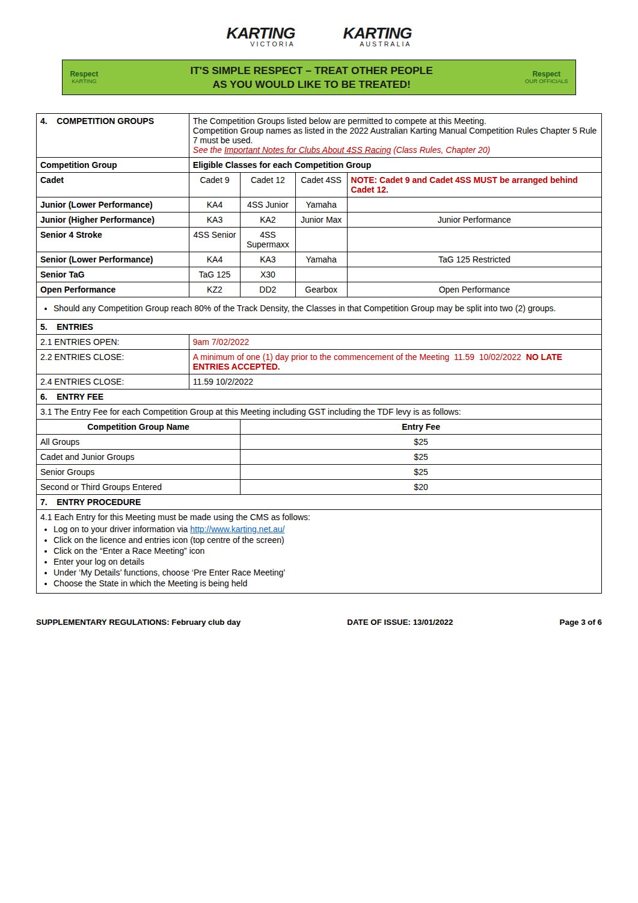KARTINGVICTORIA
KARTINGAUSTRALIA
RespectKARTING
IT'S SIMPLE RESPECT – TREAT OTHER PEOPLE
AS YOU WOULD LIKE TO BE TREATED!
RespectOUR OFFICIALS
| 4. COMPETITION GROUPS | The Competition Groups listed below are permitted to compete at this Meeting. Competition Group names as listed in the 2022 Australian Karting Manual Competition Rules Chapter 5 Rule 7 must be used. See the Important Notes for Clubs About 4SS Racing (Class Rules, Chapter 20) |
| Competition Group | Eligible Classes for each Competition Group |
| Cadet | Cadet 9 | Cadet 12 | Cadet 4SS | NOTE: Cadet 9 and Cadet 4SS MUST be arranged behind Cadet 12. |
| Junior (Lower Performance) | KA4 | 4SS Junior | Yamaha | |
| Junior (Higher Performance) | KA3 | KA2 | Junior Max | Junior Performance |
| Senior 4 Stroke | 4SS Senior | 4SS Supermaxx | | |
| Senior (Lower Performance) | KA4 | KA3 | Yamaha | TaG 125 Restricted |
| Senior TaG | TaG 125 | X30 | | |
| Open Performance | KZ2 | DD2 | Gearbox | Open Performance |
| Should any Competition Group reach 80% of the Track Density, the Classes in that Competition Group may be split into two (2) groups. |
| 5. ENTRIES |
| 2.1 ENTRIES OPEN: | 9am 7/02/2022 |
| 2.2 ENTRIES CLOSE: | A minimum of one (1) day prior to the commencement of the Meeting 11.59 10/02/2022 NO LATE ENTRIES ACCEPTED. |
| 2.4 ENTRIES CLOSE: | 11.59 10/2/2022 |
| 6. ENTRY FEE |
| 3.1 The Entry Fee for each Competition Group at this Meeting including GST including the TDF levy is as follows: |
| Competition Group Name | Entry Fee |
| All Groups | $25 |
| Cadet and Junior Groups | $25 |
| Senior Groups | $25 |
| Second or Third Groups Entered | $20 |
| 7. ENTRY PROCEDURE |
| 4.1 Each Entry for this Meeting must be made using the CMS as follows: Log on to your driver information via http://www.karting.net.au/ Click on the licence and entries icon (top centre of the screen) Click on the “Enter a Race Meeting” icon Enter your log on details Under ‘My Details’ functions, choose ‘Pre Enter Race Meeting’ Choose the State in which the Meeting is being held |
SUPPLEMENTARY REGULATIONS: February club day DATE OF ISSUE: 13/01/2022 Page 3 of 6